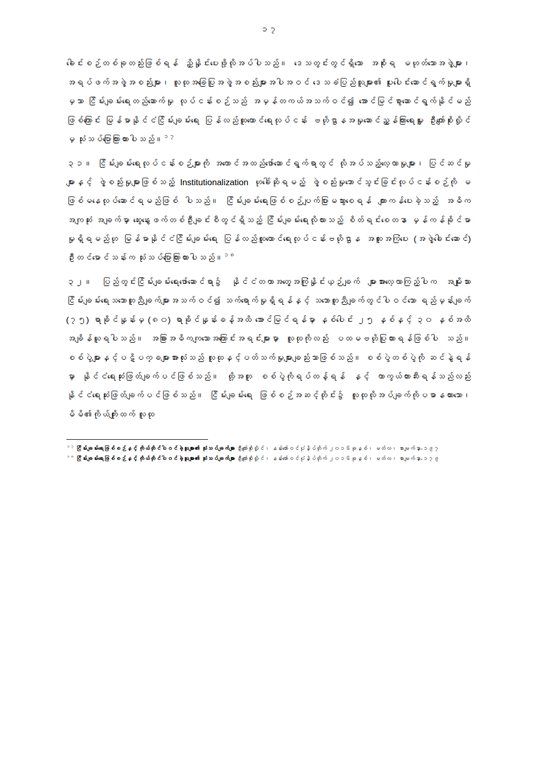၁၇
ခေါင်းစဉ်တစ်ခုတည်းဖြစ်ရန် ညှိနှိုင်းပေးဖို့လိုအပ်ပါသည်။ ဒေသတွင်းတွင်ရှိသော အစိုးရ မဟုတ်သောအဖွဲ့များ၊ အရပ်ဖက်အဖွဲ့အစည်းများ၊ လူထုအခြေပြုအဖွဲ့အစည်းများအပါအဝင် ဒေသခံပြည်သူများ၏ ပူးပေါင်းဆောင်ရွက်မှုများရှိမှသာ ငြိမ်းချမ်းရေးတည်ဆောက်မှု လုပ်ငန်းစဉ်သည် အမှန်တကယ်အသက်ဝင်၍ အောင်မြင်စွာဆောင်ရွက်နိုင်မည်ဖြစ်ကြောင်း မြန်မာနိုင်ငံငြိမ်းချမ်းရေး ပြန်လည်ထူထောင်ရေးလုပ်ငန်း ဗဟိုဌာနအမှုဆောင်ညွှန်ကြားရေးမှူး ဦးကျော်စိုးလှိုင်မှ သုံးသပ်ပြောကြားထားပါသည်။၁၇
၃၁။ ငြိမ်းချမ်းရေးလုပ်ငန်းစဉ်များကို အကောင်အထည်ဖော်ဆောင်ရွက်ရာတွင် လိုအပ်သည့်လေ့လာမှုများ၊ ပြင်ဆင်မှုများနှင့် ဖွဲ့စည်းမှုများဖြစ်သည့် Institutionalization ဟုခေါ်ဆိုရမည့် ဖွဲ့စည်းမှုဘောင်သွင်းခြင်းလုပ်ငန်းစဉ်ကို မဖြစ်မနေလုပ်ဆောင်ရမည်ဖြစ် ပါသည်။ ငြိမ်းချမ်းရေးဖြစ်စဉ်ပျက်ပြားမသွားစေရန် ကျားကန်ပေးခဲ့သည့် အဓိကအကျဆုံး အချက်မှာ ဆွေးနွေးဖက်တစ်ဦးချင်းစီတွင်ရှိသည့် ငြိမ်းချမ်းရေးလိုလားသည့် စိတ်ရင်းစေတနာ မှန်ကန်ခိုင်မာမှုရှိရမည်ဟု မြန်မာနိုင်ငံငြိမ်းချမ်းရေး ပြန်လည်ထူထောင်ရေးလုပ်ငန်းဗဟိုဌာန အထူးအကြံပေး (အဖွဲ့ခေါင်းဆောင်) ဦးတင်မောင်သန်းက သုံးသပ်ပြောကြားထားပါသည်။၁၈
၃၂။ ပြည်တွင်းငြိမ်းချမ်းရေးဖော်ဆောင်ရာ၌ နိုင်ငံတကာအတွေ့အကြုံနှိုင်းယှဉ်ချက် များအားလေ့လာကြည့်ပါက အမျိုးသားငြိမ်းချမ်းရေးသဘောတူညီချက်များအသက်ဝင်၍ သက်ရောက်မှုရှိရန်နှင့် သဘောတူညီချက်တွင်ပါဝင်သော ရည်မှန်းချက် (၇၅) ရာခိုင်နှုန်းမှ (၈၀) ရာခိုင်နှုန်းခန့်အထိ အောင်မြင်ရန်မှာ နှစ်ပေါင်း ၂၅ နှစ်နှင့် ၃၀ နှစ်အထိ အချိန်ယူရပါသည်။ အခြားအဓိကကျသောအကြောင်းအရင်းများမှာ လူထုကိုလည်း ပထမဗဟိုပြုထားရန်ဖြစ်ပါ သည်။ စစ်ပွဲများနှင့်ပဋိပက္ခများအားလုံးသည် လူထုနှင့်ပတ်သက်မှုများချည်းသာဖြစ်သည်။ စစ်ပွဲတစ်ပွဲကို ဆင်နွဲရန်မှာ နိုင်ငံရေးဆုံးဖြတ်ချက်ပင်ဖြစ်သည်။ ထို့အတူ စစ်ပွဲကိုရပ်တန့်ရန် နှင့် ကာကွယ်တားဆီးရန်သည်လည်း နိုင်ငံရေးဆုံးဖြတ်ချက်ပင်ဖြစ်သည်။ ငြိမ်းချမ်းရေး ဖြစ်စဉ်အဆင့်တိုင်း၌ လူထုလိုအပ်ချက်ကိုပဓာနထားသော၊ မိမိ၏ကိုယ်ကျိုးထက် လူထု
၁၇ ငြိမ်းချမ်းရေးဖြစ်စဉ်နှင့် ကိုယ်တိုင်ပါဝင်ခဲ့သူများ၏ သုံးသပ်ချက်များ ဦးကျော်စိုးလှိုင်၊ နန်းတော်ဝင်ပုံနှိပ်တိုက် ၂၀၁၆ခုနှစ်၊ မတ်လ၊ စာမျက်နှာ-၁၉၇
၁၈ ငြိမ်းချမ်းရေးဖြစ်စဉ်နှင့် ကိုယ်တိုင်ပါဝင်ခဲ့သူများ၏ သုံးသပ်ချက်များ ဦးကျော်စိုးလှိုင်၊ နန်းတော်ဝင်ပုံနှိပ်တိုက် ၂၀၁၆ခုနှစ်၊ မတ်လ၊ စာမျက်နှာ-၁၇၉